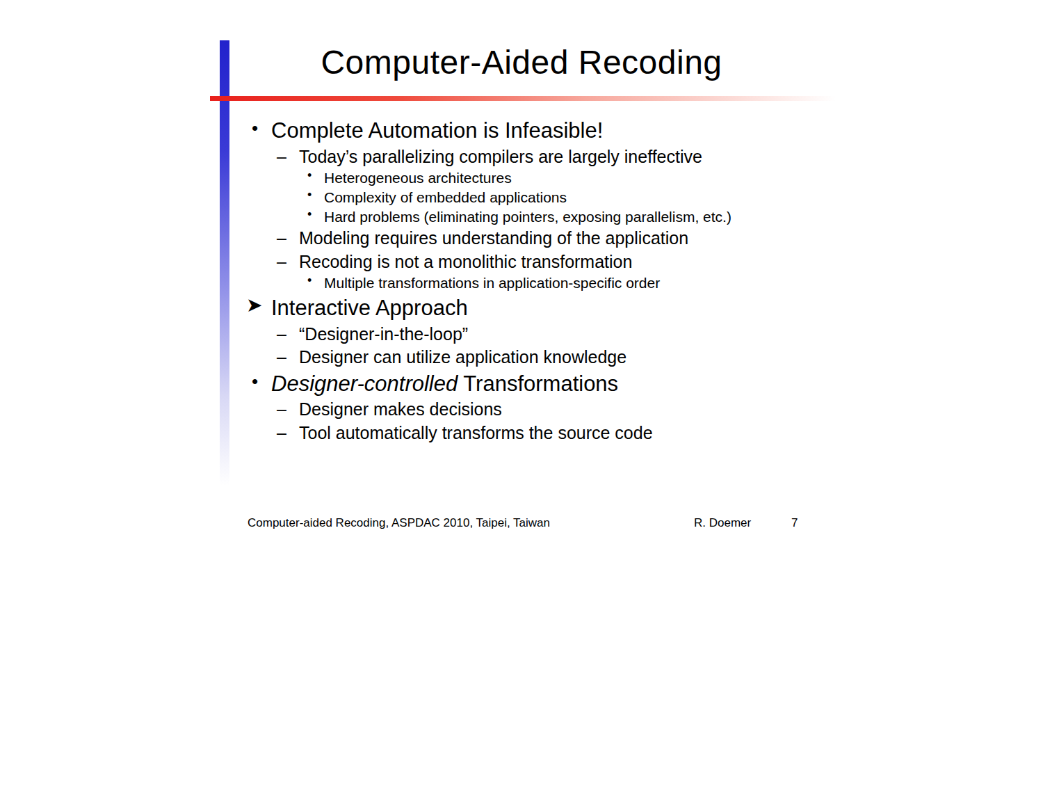Computer-Aided Recoding
•Complete Automation is Infeasible!
–Today’s parallelizing compilers are largely ineffective
•Heterogeneous architectures
•Complexity of embedded applications
•Hard problems (eliminating pointers, exposing parallelism, etc.)
–Modeling requires understanding of the application
–Recoding is not a monolithic transformation
•Multiple transformations in application-specific order
➤Interactive Approach
–“Designer-in-the-loop”
–Designer can utilize application knowledge
•Designer-controlled Transformations
–Designer makes decisions
–Tool automatically transforms the source code
Computer-aided Recoding, ASPDAC 2010, Taipei, Taiwan R. Doemer 7